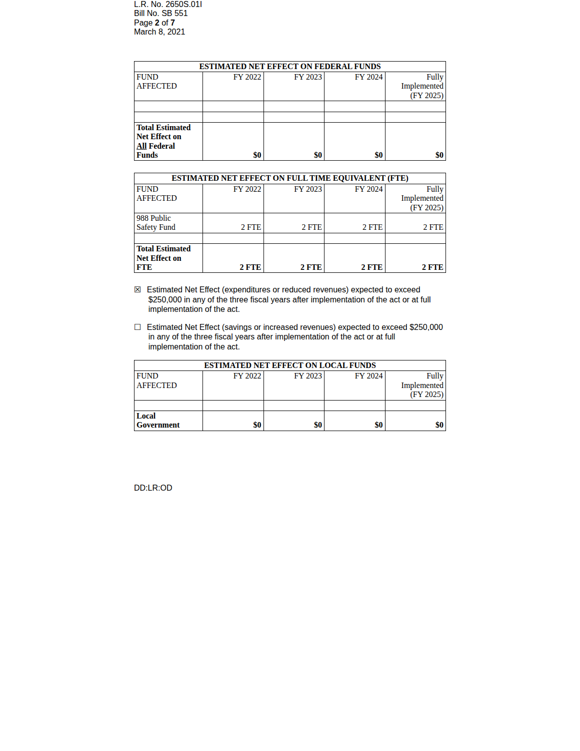L.R. No. 2650S.01I
Bill No. SB 551
Page 2 of 7
March 8, 2021
| ESTIMATED NET EFFECT ON FEDERAL FUNDS |
| --- |
| FUND AFFECTED | FY 2022 | FY 2023 | FY 2024 | Fully Implemented (FY 2025) |
| Total Estimated Net Effect on All Federal Funds | $0 | $0 | $0 | $0 |
| ESTIMATED NET EFFECT ON FULL TIME EQUIVALENT (FTE) |
| --- |
| FUND AFFECTED | FY 2022 | FY 2023 | FY 2024 | Fully Implemented (FY 2025) |
| 988 Public Safety Fund | 2 FTE | 2 FTE | 2 FTE | 2 FTE |
| Total Estimated Net Effect on FTE | 2 FTE | 2 FTE | 2 FTE | 2 FTE |
☒Estimated Net Effect (expenditures or reduced revenues) expected to exceed $250,000 in any of the three fiscal years after implementation of the act or at full implementation of the act.
☐Estimated Net Effect (savings or increased revenues) expected to exceed $250,000 in any of the three fiscal years after implementation of the act or at full implementation of the act.
| ESTIMATED NET EFFECT ON LOCAL FUNDS |
| --- |
| FUND AFFECTED | FY 2022 | FY 2023 | FY 2024 | Fully Implemented (FY 2025) |
| Local Government | $0 | $0 | $0 | $0 |
DD:LR:OD